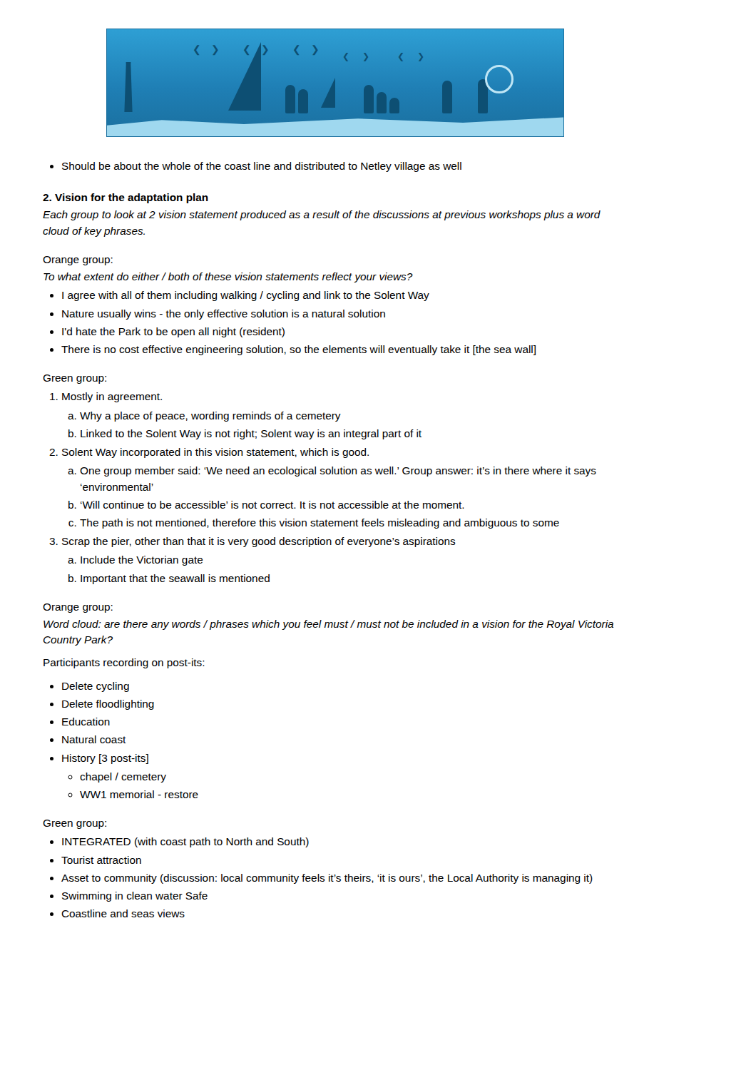❮❯ ❮❯ ❮❯ ❮❯ ❮❯
Should be about the whole of the coast line and distributed to Netley village as well
2. Vision for the adaptation plan
Each group to look at 2 vision statement produced as a result of the discussions at previous workshops plus a word cloud of key phrases.
Orange group:
To what extent do either / both of these vision statements reflect your views?
I agree with all of them including walking / cycling and link to the Solent Way
Nature usually wins - the only effective solution is a natural solution
I'd hate the Park to be open all night (resident)
There is no cost effective engineering solution, so the elements will eventually take it [the sea wall]
Green group:
Mostly in agreement.
Why a place of peace, wording reminds of a cemetery
Linked to the Solent Way is not right; Solent way is an integral part of it
Solent Way incorporated in this vision statement, which is good.
One group member said: ‘We need an ecological solution as well.’ Group answer: it’s in there where it says ‘environmental’
‘Will continue to be accessible’ is not correct. It is not accessible at the moment.
The path is not mentioned, therefore this vision statement feels misleading and ambiguous to some
Scrap the pier, other than that it is very good description of everyone’s aspirations
Include the Victorian gate
Important that the seawall is mentioned
Orange group:
Word cloud: are there any words / phrases which you feel must / must not be included in a vision for the Royal Victoria Country Park?
Participants recording on post-its:
Delete cycling
Delete floodlighting
Education
Natural coast
History [3 post-its]
chapel / cemetery
WW1 memorial - restore
Green group:
INTEGRATED (with coast path to North and South)
Tourist attraction
Asset to community (discussion: local community feels it’s theirs, ‘it is ours’, the Local Authority is managing it)
Swimming in clean water Safe
Coastline and seas views